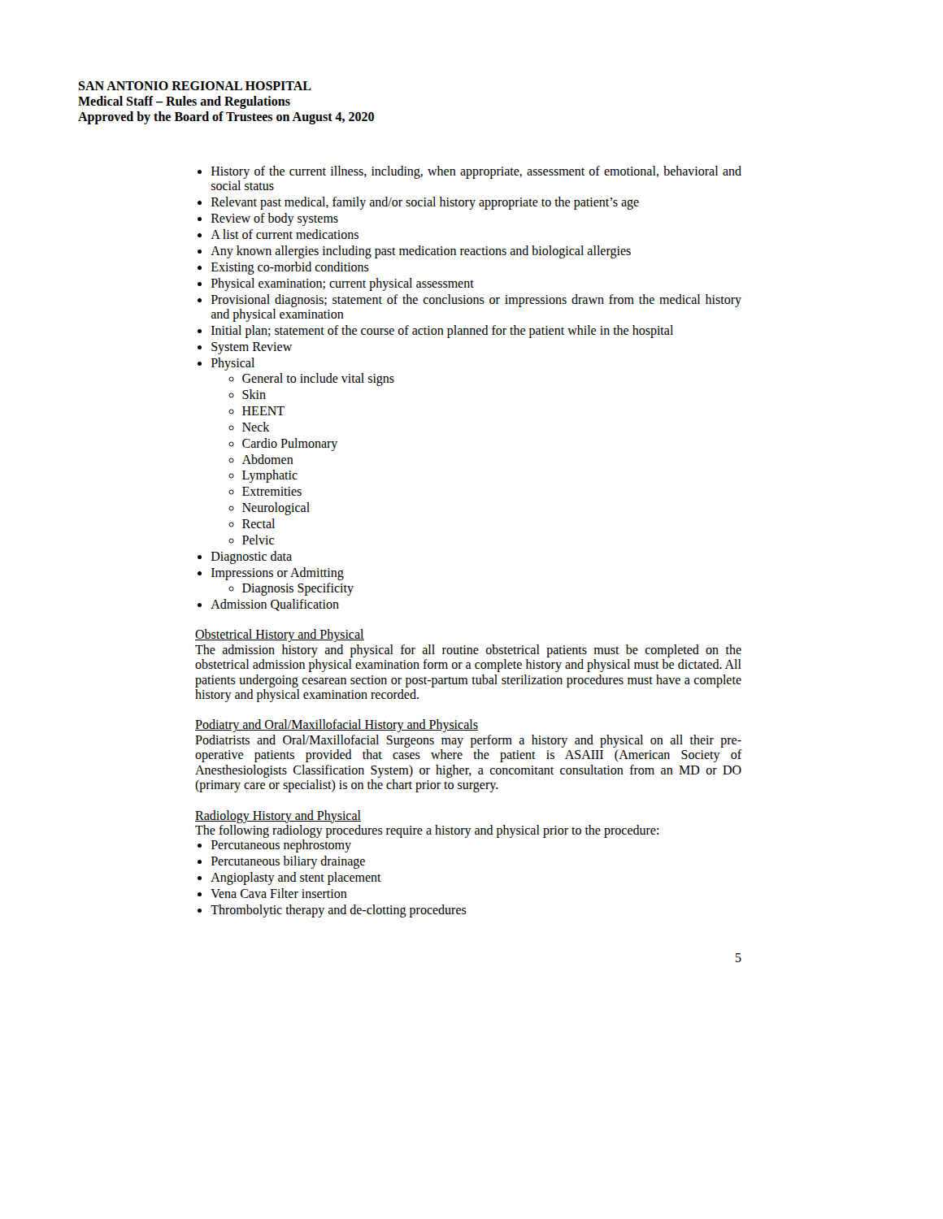SAN ANTONIO REGIONAL HOSPITAL
Medical Staff – Rules and Regulations
Approved by the Board of Trustees on August 4, 2020
History of the current illness, including, when appropriate, assessment of emotional, behavioral and social status
Relevant past medical, family and/or social history appropriate to the patient’s age
Review of body systems
A list of current medications
Any known allergies including past medication reactions and biological allergies
Existing co-morbid conditions
Physical examination; current physical assessment
Provisional diagnosis; statement of the conclusions or impressions drawn from the medical history and physical examination
Initial plan; statement of the course of action planned for the patient while in the hospital
System Review
Physical
General to include vital signs
Skin
HEENT
Neck
Cardio Pulmonary
Abdomen
Lymphatic
Extremities
Neurological
Rectal
Pelvic
Diagnostic data
Impressions or Admitting
Diagnosis Specificity
Admission Qualification
Obstetrical History and Physical
The admission history and physical for all routine obstetrical patients must be completed on the obstetrical admission physical examination form or a complete history and physical must be dictated. All patients undergoing cesarean section or post-partum tubal sterilization procedures must have a complete history and physical examination recorded.
Podiatry and Oral/Maxillofacial History and Physicals
Podiatrists and Oral/Maxillofacial Surgeons may perform a history and physical on all their pre-operative patients provided that cases where the patient is ASAIII (American Society of Anesthesiologists Classification System) or higher, a concomitant consultation from an MD or DO (primary care or specialist) is on the chart prior to surgery.
Radiology History and Physical
The following radiology procedures require a history and physical prior to the procedure:
Percutaneous nephrostomy
Percutaneous biliary drainage
Angioplasty and stent placement
Vena Cava Filter insertion
Thrombolytic therapy and de-clotting procedures
5